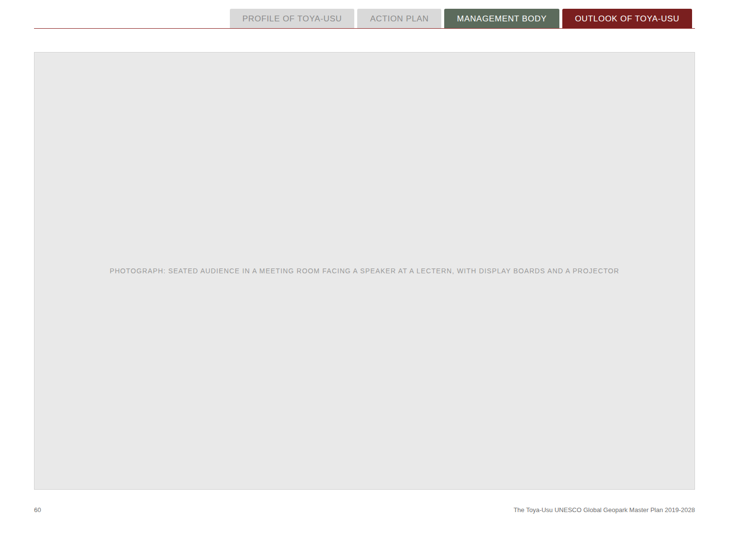PROFILE OF TOYA-USU ACTION PLAN MANAGEMENT BODY OUTLOOK OF TOYA-USU
Photograph: seated audience in a meeting room facing a speaker at a lectern, with display boards and a projector
60 The Toya-Usu UNESCO Global Geopark Master Plan 2019-2028